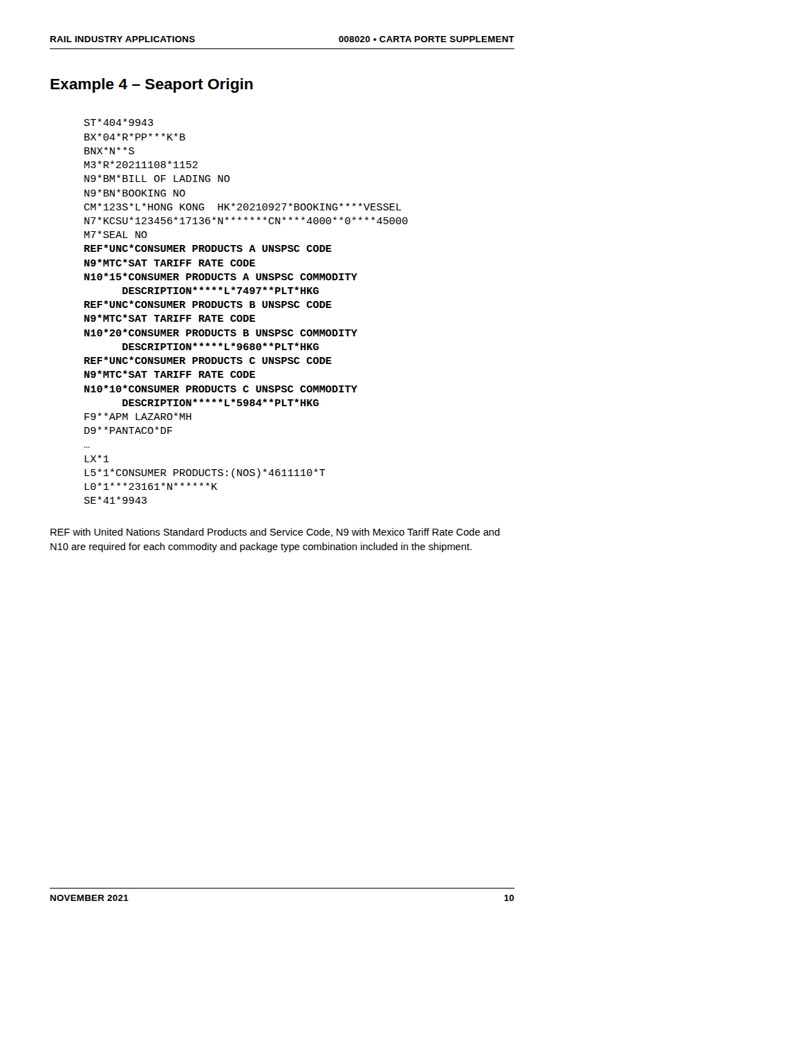RAIL INDUSTRY APPLICATIONS
008020 • CARTA PORTE SUPPLEMENT
Example 4 – Seaport Origin
ST*404*9943
BX*04*R*PP***K*B
BNX*N**S
M3*R*20211108*1152
N9*BM*BILL OF LADING NO
N9*BN*BOOKING NO
CM*123S*L*HONG KONG  HK*20210927*BOOKING****VESSEL
N7*KCSU*123456*17136*N*******CN****4000**0****45000
M7*SEAL NO
REF*UNC*CONSUMER PRODUCTS A UNSPSC CODE
N9*MTC*SAT TARIFF RATE CODE
N10*15*CONSUMER PRODUCTS A UNSPSC COMMODITY
      DESCRIPTION*****L*7497**PLT*HKG
REF*UNC*CONSUMER PRODUCTS B UNSPSC CODE
N9*MTC*SAT TARIFF RATE CODE
N10*20*CONSUMER PRODUCTS B UNSPSC COMMODITY
      DESCRIPTION*****L*9680**PLT*HKG
REF*UNC*CONSUMER PRODUCTS C UNSPSC CODE
N9*MTC*SAT TARIFF RATE CODE
N10*10*CONSUMER PRODUCTS C UNSPSC COMMODITY
      DESCRIPTION*****L*5984**PLT*HKG
F9**APM LAZARO*MH
D9**PANTACO*DF
…
LX*1
L5*1*CONSUMER PRODUCTS:(NOS)*4611110*T
L0*1***23161*N******K
SE*41*9943
REF with United Nations Standard Products and Service Code, N9 with Mexico Tariff Rate Code and N10 are required for each commodity and package type combination included in the shipment.
NOVEMBER 2021
10